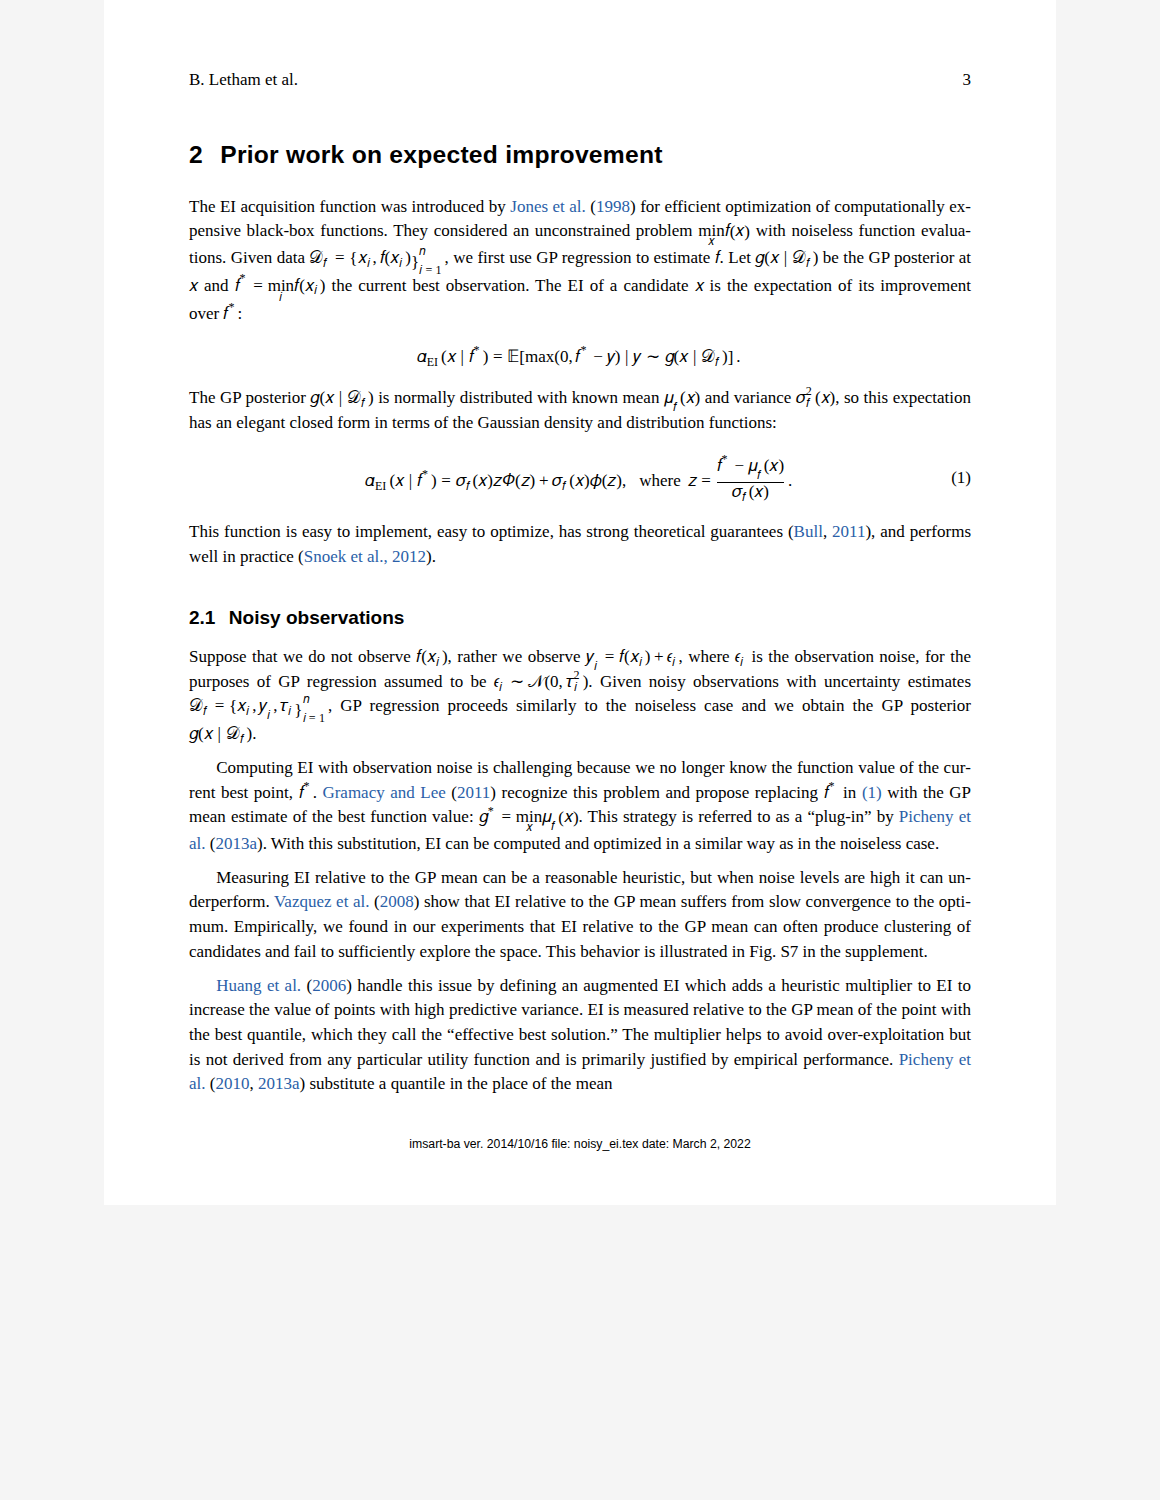B. Letham et al. 3
2 Prior work on expected improvement
The EI acquisition function was introduced by Jones et al. (1998) for efficient optimization of computationally expensive black-box functions. They considered an unconstrained problem minxf(x) with noiseless function evaluations. Given data 𝒟f={xi,f(xi)}i=1n, we first use GP regression to estimate f. Let g(x|𝒟f) be the GP posterior at x and f*=minif(xi) the current best observation. The EI of a candidate x is the expectation of its improvement over f*:
αEI(x|f*)= 𝔼[max(0,f*−y)| y∼g(x|𝒟f)].
The GP posterior g(x|𝒟f) is normally distributed with known mean μf(x) and variance σf2(x), so this expectation has an elegant closed form in terms of the Gaussian density and distribution functions:
αEI(x|f*)= σf(x)zΦ(z)+ σf(x)ϕ(z), where z= f*−μf(x) σf(x) . (1)
This function is easy to implement, easy to optimize, has strong theoretical guarantees (Bull, 2011), and performs well in practice (Snoek et al., 2012).
2.1 Noisy observations
Suppose that we do not observe f(xi), rather we observe yi=f(xi)+ϵi, where ϵi is the observation noise, for the purposes of GP regression assumed to be ϵi∼𝒩(0,τi2). Given noisy observations with uncertainty estimates 𝒟f={xi,yi,τi}i=1n, GP regression proceeds similarly to the noiseless case and we obtain the GP posterior g(x|𝒟f).
Computing EI with observation noise is challenging because we no longer know the function value of the current best point, f*. Gramacy and Lee (2011) recognize this problem and propose replacing f* in (1) with the GP mean estimate of the best function value: g*=minxμf(x). This strategy is referred to as a “plug-in” by Picheny et al. (2013a). With this substitution, EI can be computed and optimized in a similar way as in the noiseless case.
Measuring EI relative to the GP mean can be a reasonable heuristic, but when noise levels are high it can underperform. Vazquez et al. (2008) show that EI relative to the GP mean suffers from slow convergence to the optimum. Empirically, we found in our experiments that EI relative to the GP mean can often produce clustering of candidates and fail to sufficiently explore the space. This behavior is illustrated in Fig. S7 in the supplement.
Huang et al. (2006) handle this issue by defining an augmented EI which adds a heuristic multiplier to EI to increase the value of points with high predictive variance. EI is measured relative to the GP mean of the point with the best quantile, which they call the “effective best solution.” The multiplier helps to avoid over-exploitation but is not derived from any particular utility function and is primarily justified by empirical performance. Picheny et al. (2010, 2013a) substitute a quantile in the place of the mean
imsart-ba ver. 2014/10/16 file: noisy_ei.tex date: March 2, 2022